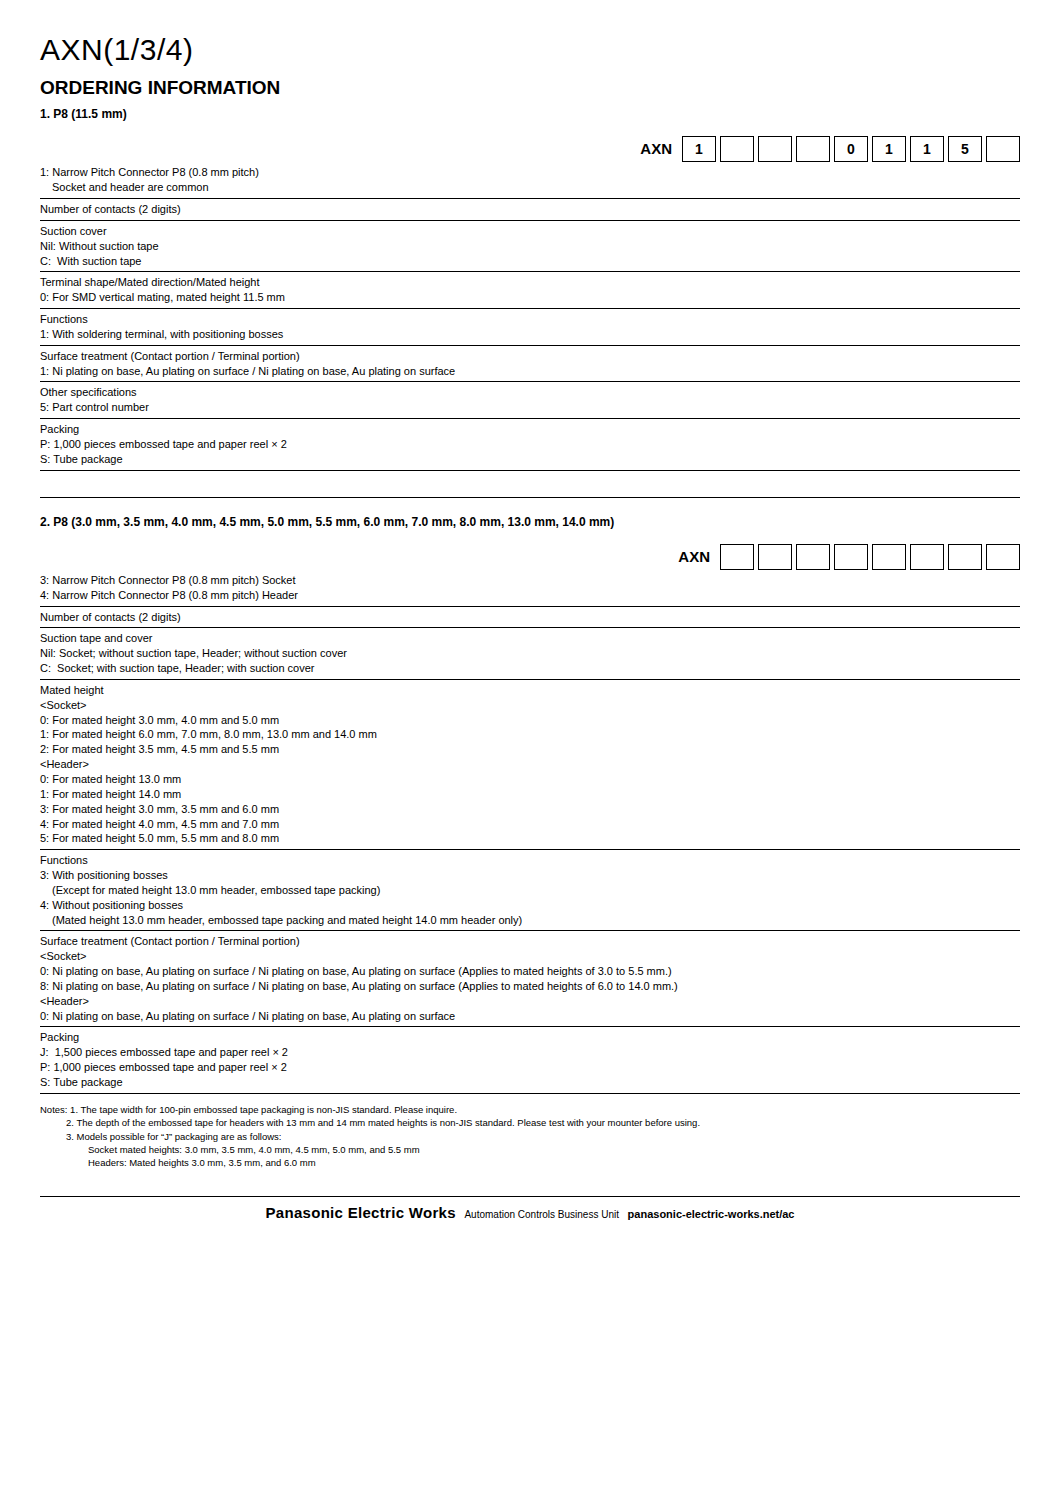AXN(1/3/4)
ORDERING INFORMATION
1. P8 (11.5 mm)
AXN 1 0 1 1 5
| 1: Narrow Pitch Connector P8 (0.8 mm pitch) Socket and header are common |
| Number of contacts (2 digits) |
| Suction cover Nil: Without suction tape C: With suction tape |
| Terminal shape/Mated direction/Mated height 0: For SMD vertical mating, mated height 11.5 mm |
| Functions 1: With soldering terminal, with positioning bosses |
| Surface treatment (Contact portion / Terminal portion) 1: Ni plating on base, Au plating on surface / Ni plating on base, Au plating on surface |
| Other specifications 5: Part control number |
| Packing P: 1,000 pieces embossed tape and paper reel × 2 S: Tube package |
2. P8 (3.0 mm, 3.5 mm, 4.0 mm, 4.5 mm, 5.0 mm, 5.5 mm, 6.0 mm, 7.0 mm, 8.0 mm, 13.0 mm, 14.0 mm)
AXN
| 3: Narrow Pitch Connector P8 (0.8 mm pitch) Socket 4: Narrow Pitch Connector P8 (0.8 mm pitch) Header |
| Number of contacts (2 digits) |
| Suction tape and cover Nil: Socket; without suction tape, Header; without suction cover C: Socket; with suction tape, Header; with suction cover |
| Mated height <Socket> 0: For mated height 3.0 mm, 4.0 mm and 5.0 mm 1: For mated height 6.0 mm, 7.0 mm, 8.0 mm, 13.0 mm and 14.0 mm 2: For mated height 3.5 mm, 4.5 mm and 5.5 mm <Header> 0: For mated height 13.0 mm 1: For mated height 14.0 mm 3: For mated height 3.0 mm, 3.5 mm and 6.0 mm 4: For mated height 4.0 mm, 4.5 mm and 7.0 mm 5: For mated height 5.0 mm, 5.5 mm and 8.0 mm |
| Functions 3: With positioning bosses (Except for mated height 13.0 mm header, embossed tape packing) 4: Without positioning bosses (Mated height 13.0 mm header, embossed tape packing and mated height 14.0 mm header only) |
| Surface treatment (Contact portion / Terminal portion) <Socket> 0: Ni plating on base, Au plating on surface / Ni plating on base, Au plating on surface (Applies to mated heights of 3.0 to 5.5 mm.) 8: Ni plating on base, Au plating on surface / Ni plating on base, Au plating on surface (Applies to mated heights of 6.0 to 14.0 mm.) <Header> 0: Ni plating on base, Au plating on surface / Ni plating on base, Au plating on surface |
| Packing J: 1,500 pieces embossed tape and paper reel × 2 P: 1,000 pieces embossed tape and paper reel × 2 S: Tube package |
Notes: 1. The tape width for 100-pin embossed tape packaging is non-JIS standard. Please inquire.
2. The depth of the embossed tape for headers with 13 mm and 14 mm mated heights is non-JIS standard. Please test with your mounter before using.
3. Models possible for “J” packaging are as follows:
Socket mated heights: 3.0 mm, 3.5 mm, 4.0 mm, 4.5 mm, 5.0 mm, and 5.5 mm
Headers: Mated heights 3.0 mm, 3.5 mm, and 6.0 mm
Panasonic Electric Works Automation Controls Business Unit panasonic-electric-works.net/ac